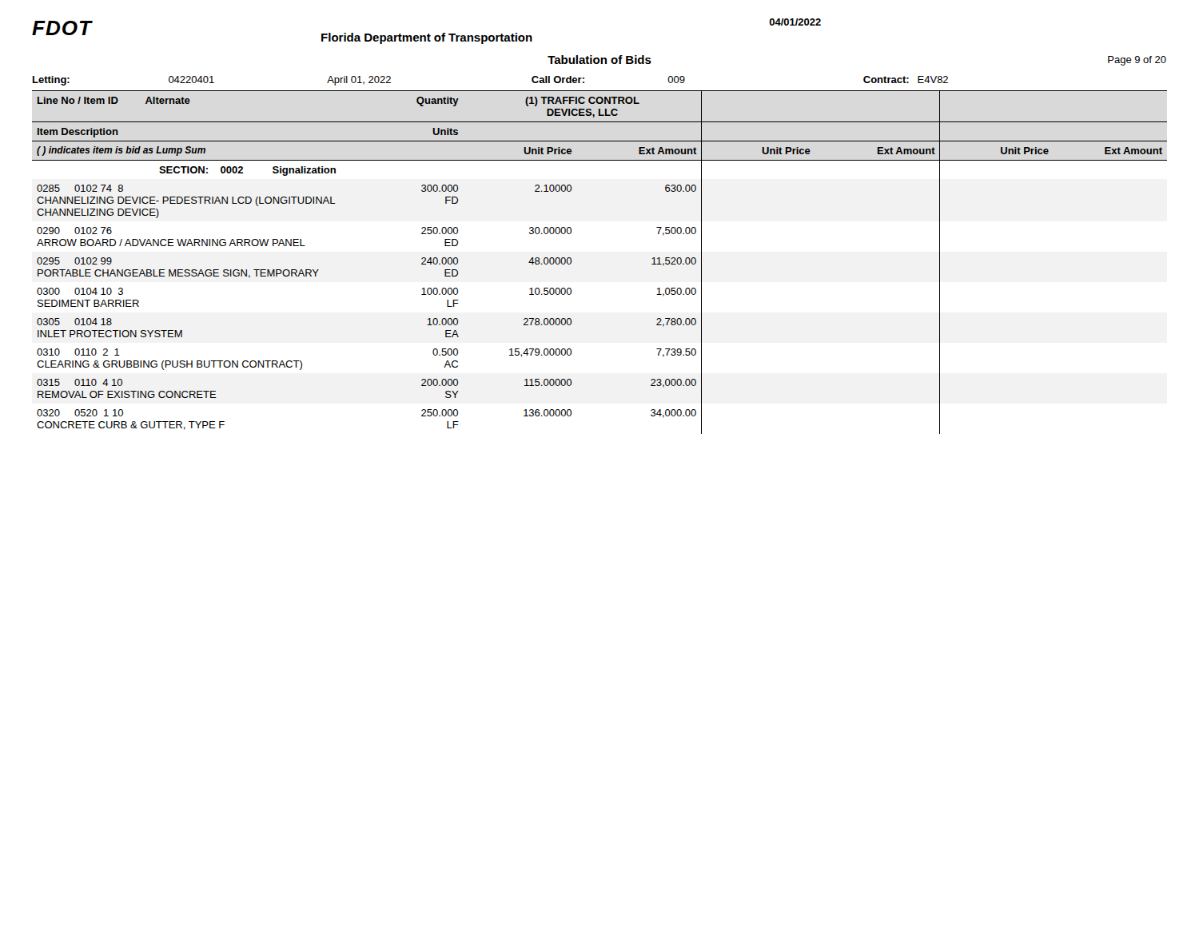FDOT
Florida Department of Transportation
04/01/2022
| | Tabulation of Bids | Page 9 of 20 |
| Letting: | 04220401 | April 01, 2022 | Call Order: | 009 | Contract: | E4V82 |
| Line No / Item ID Alternate | Quantity | (1) TRAFFIC CONTROL DEVICES, LLC | | |
| Item Description | Units | | | | | | |
| ( ) indicates item is bid as Lump Sum | | Unit Price | Ext Amount | Unit Price | Ext Amount | Unit Price | Ext Amount |
| SECTION: 0002 Signalization | | | | | | |
| 0285 0102 74 8 CHANNELIZING DEVICE- PEDESTRIAN LCD (LONGITUDINAL CHANNELIZING DEVICE) | 300.000 FD | 2.10000 | 630.00 | | | | |
| 0290 0102 76 ARROW BOARD / ADVANCE WARNING ARROW PANEL | 250.000 ED | 30.00000 | 7,500.00 | | | | |
| 0295 0102 99 PORTABLE CHANGEABLE MESSAGE SIGN, TEMPORARY | 240.000 ED | 48.00000 | 11,520.00 | | | | |
| 0300 0104 10 3 SEDIMENT BARRIER | 100.000 LF | 10.50000 | 1,050.00 | | | | |
| 0305 0104 18 INLET PROTECTION SYSTEM | 10.000 EA | 278.00000 | 2,780.00 | | | | |
| 0310 0110 2 1 CLEARING & GRUBBING (PUSH BUTTON CONTRACT) | 0.500 AC | 15,479.00000 | 7,739.50 | | | | |
| 0315 0110 4 10 REMOVAL OF EXISTING CONCRETE | 200.000 SY | 115.00000 | 23,000.00 | | | | |
| 0320 0520 1 10 CONCRETE CURB & GUTTER, TYPE F | 250.000 LF | 136.00000 | 34,000.00 | | | | |